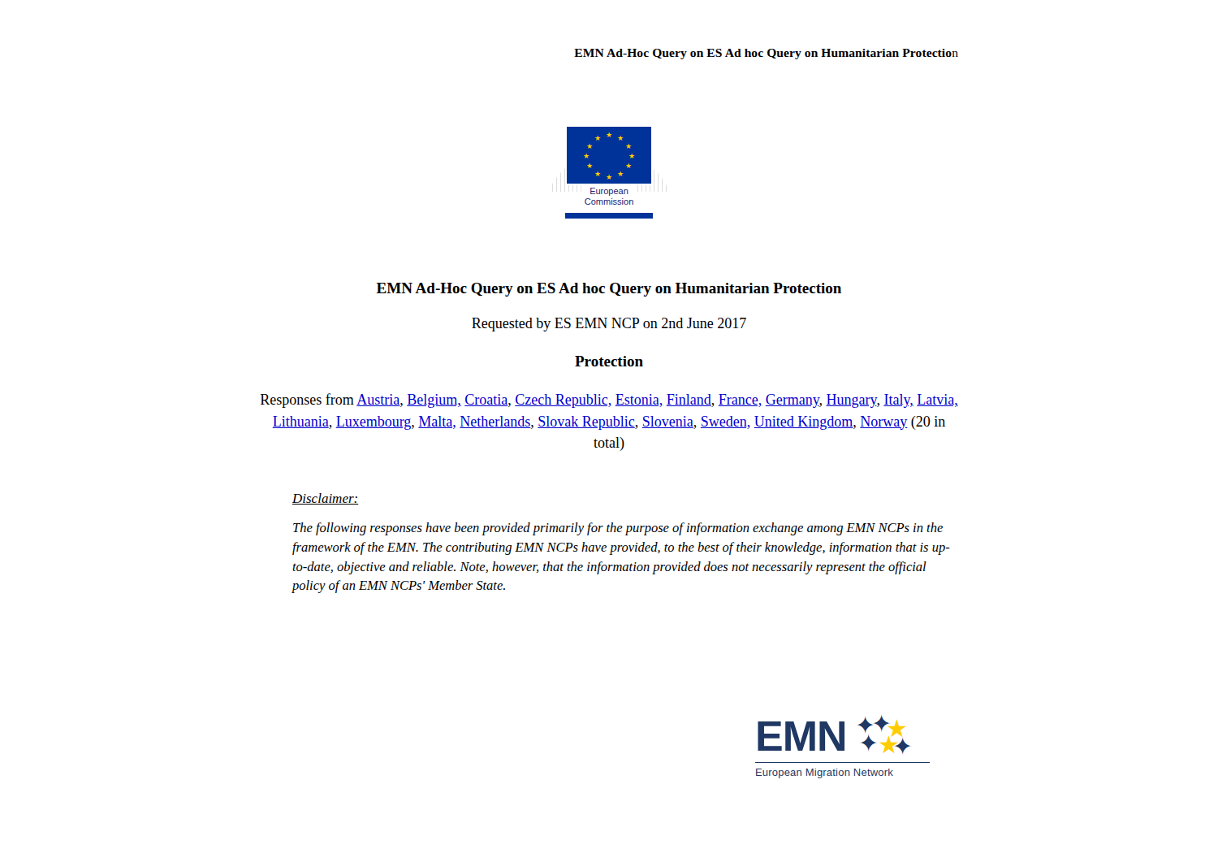EMN Ad-Hoc Query on ES Ad hoc Query on Humanitarian Protection
★ ★ ★ ★ ★ ★ ★ ★ ★ ★ ★ ★
European
Commission
EMN Ad-Hoc Query on ES Ad hoc Query on Humanitarian Protection
Requested by ES EMN NCP on 2nd June 2017
Protection
Responses from Austria, Belgium, Croatia, Czech Republic, Estonia, Finland, France, Germany, Hungary, Italy, Latvia, Lithuania, Luxembourg, Malta, Netherlands, Slovak Republic, Slovenia, Sweden, United Kingdom, Norway (20 in total)
Disclaimer:
The following responses have been provided primarily for the purpose of information exchange among EMN NCPs in the framework of the EMN. The contributing EMN NCPs have provided, to the best of their knowledge, information that is up-to-date, objective and reliable. Note, however, that the information provided does not necessarily represent the official policy of an EMN NCPs' Member State.
EMN ✦ ✦ ★ ✦ ★ ✦
European Migration Network